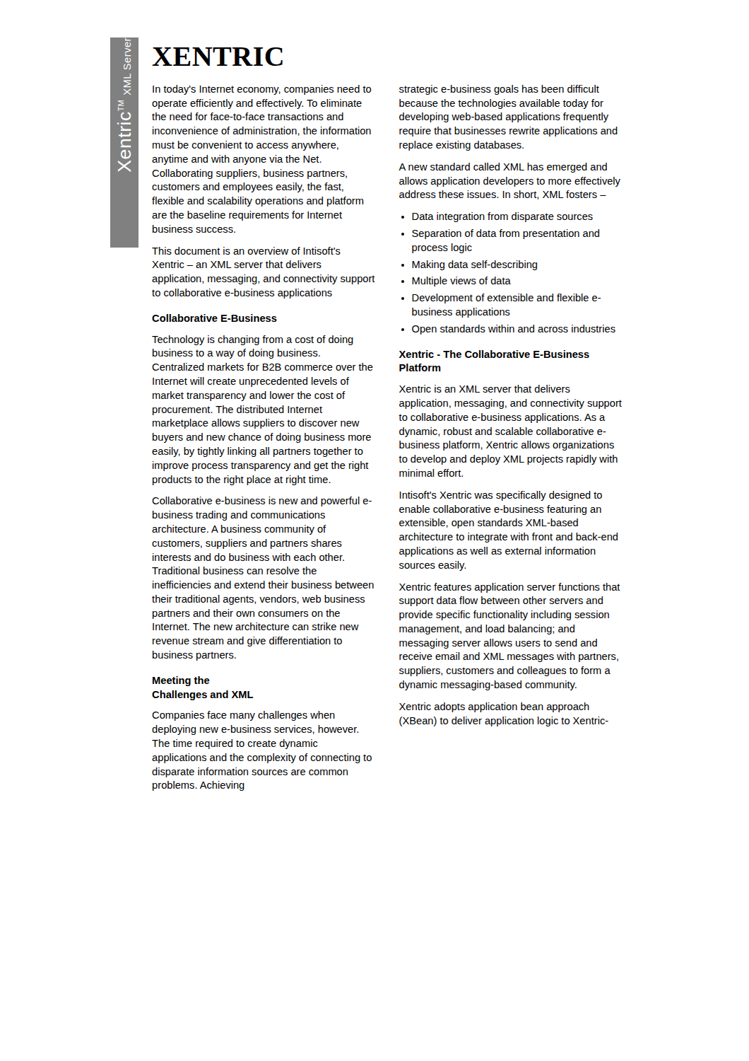XentricTM XML Server
XENTRIC
In today's Internet economy, companies need to operate efficiently and effectively. To eliminate the need for face-to-face transactions and inconvenience of administration, the information must be convenient to access anywhere, anytime and with anyone via the Net. Collaborating suppliers, business partners, customers and employees easily, the fast, flexible and scalability operations and platform are the baseline requirements for Internet business success.
This document is an overview of Intisoft's Xentric – an XML server that delivers application, messaging, and connectivity support to collaborative e-business applications
Collaborative E-Business
Technology is changing from a cost of doing business to a way of doing business. Centralized markets for B2B commerce over the Internet will create unprecedented levels of market transparency and lower the cost of procurement. The distributed Internet marketplace allows suppliers to discover new buyers and new chance of doing business more easily, by tightly linking all partners together to improve process transparency and get the right products to the right place at right time.
Collaborative e-business is new and powerful e-business trading and communications architecture. A business community of customers, suppliers and partners shares interests and do business with each other. Traditional business can resolve the inefficiencies and extend their business between their traditional agents, vendors, web business partners and their own consumers on the Internet. The new architecture can strike new revenue stream and give differentiation to business partners.
Meeting the
Challenges and XML
Companies face many challenges when deploying new e-business services, however. The time required to create dynamic applications and the complexity of connecting to disparate information sources are common problems. Achieving
strategic e-business goals has been difficult because the technologies available today for developing web-based applications frequently require that businesses rewrite applications and replace existing databases.
A new standard called XML has emerged and allows application developers to more effectively address these issues. In short, XML fosters –
Data integration from disparate sources
Separation of data from presentation and process logic
Making data self-describing
Multiple views of data
Development of extensible and flexible e-business applications
Open standards within and across industries
Xentric - The Collaborative E-Business Platform
Xentric is an XML server that delivers application, messaging, and connectivity support to collaborative e-business applications. As a dynamic, robust and scalable collaborative e-business platform, Xentric allows organizations to develop and deploy XML projects rapidly with minimal effort.
Intisoft's Xentric was specifically designed to enable collaborative e-business featuring an extensible, open standards XML-based architecture to integrate with front and back-end applications as well as external information sources easily.
Xentric features application server functions that support data flow between other servers and provide specific functionality including session management, and load balancing; and messaging server allows users to send and receive email and XML messages with partners, suppliers, customers and colleagues to form a dynamic messaging-based community.
Xentric adopts application bean approach (XBean) to deliver application logic to Xentric-